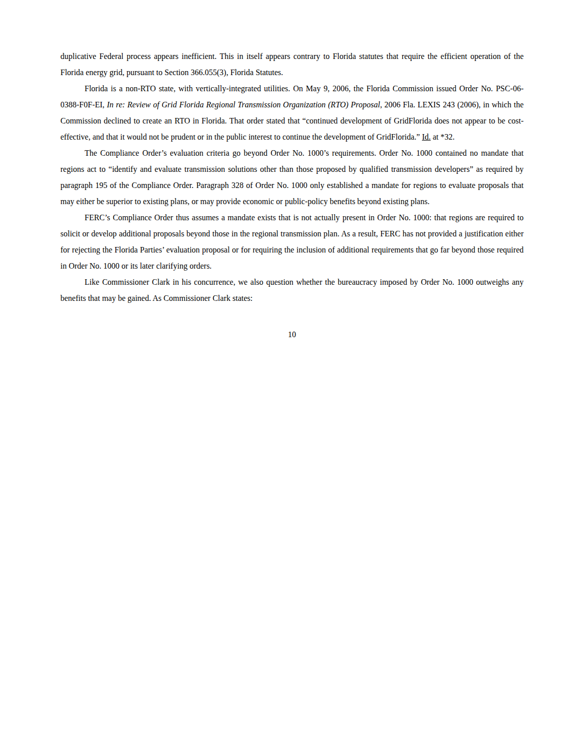duplicative Federal process appears inefficient. This in itself appears contrary to Florida statutes that require the efficient operation of the Florida energy grid, pursuant to Section 366.055(3), Florida Statutes.
Florida is a non-RTO state, with vertically-integrated utilities. On May 9, 2006, the Florida Commission issued Order No. PSC-06-0388-F0F-EI, In re: Review of Grid Florida Regional Transmission Organization (RTO) Proposal, 2006 Fla. LEXIS 243 (2006), in which the Commission declined to create an RTO in Florida. That order stated that “continued development of GridFlorida does not appear to be cost-effective, and that it would not be prudent or in the public interest to continue the development of GridFlorida.” Id. at *32.
The Compliance Order’s evaluation criteria go beyond Order No. 1000’s requirements. Order No. 1000 contained no mandate that regions act to “identify and evaluate transmission solutions other than those proposed by qualified transmission developers” as required by paragraph 195 of the Compliance Order. Paragraph 328 of Order No. 1000 only established a mandate for regions to evaluate proposals that may either be superior to existing plans, or may provide economic or public-policy benefits beyond existing plans.
FERC’s Compliance Order thus assumes a mandate exists that is not actually present in Order No. 1000: that regions are required to solicit or develop additional proposals beyond those in the regional transmission plan. As a result, FERC has not provided a justification either for rejecting the Florida Parties’ evaluation proposal or for requiring the inclusion of additional requirements that go far beyond those required in Order No. 1000 or its later clarifying orders.
Like Commissioner Clark in his concurrence, we also question whether the bureaucracy imposed by Order No. 1000 outweighs any benefits that may be gained. As Commissioner Clark states:
10